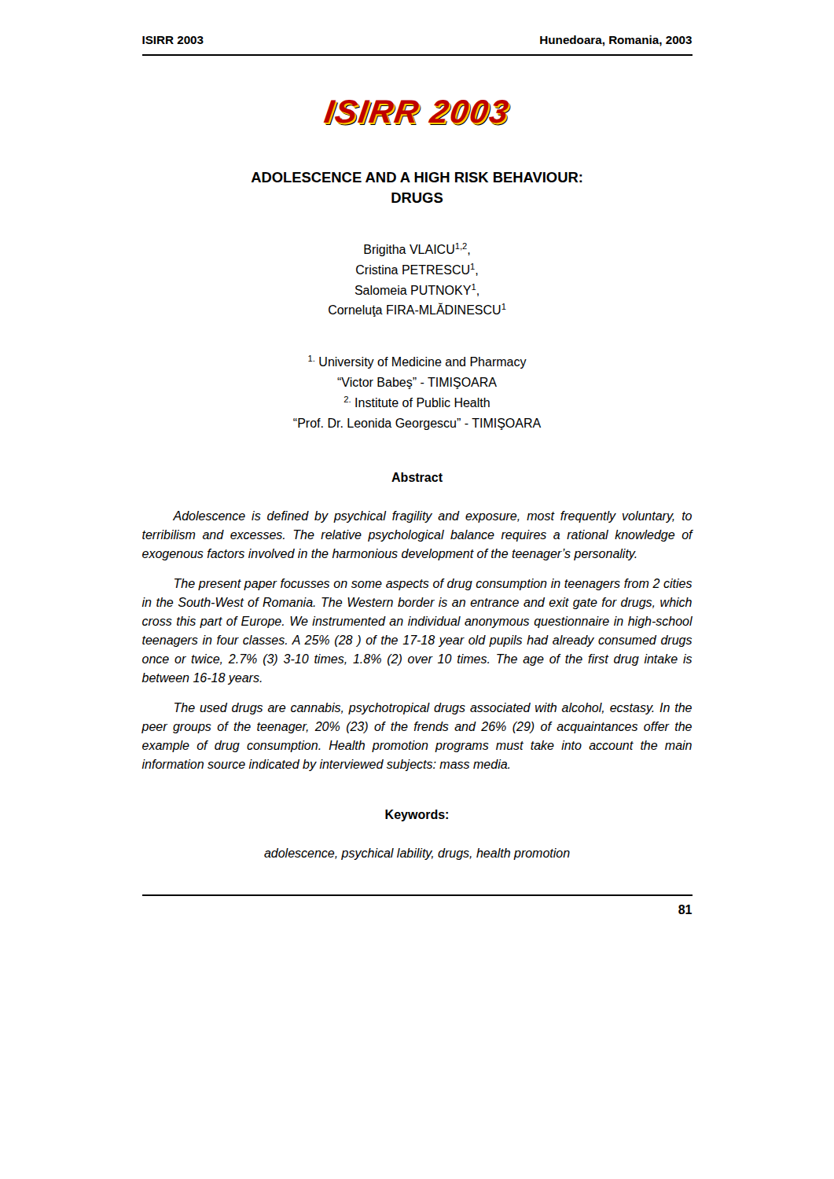ISIRR 2003 Hunedoara, Romania, 2003
ISIRR 2003
ADOLESCENCE AND A HIGH RISK BEHAVIOUR:
DRUGS
Brigitha VLAICU1,2,
Cristina PETRESCU1,
Salomeia PUTNOKY1,
Corneluţa FIRA-MLĂDINESCU1
1. University of Medicine and Pharmacy
“Victor Babeş” - TIMIŞOARA
2. Institute of Public Health
“Prof. Dr. Leonida Georgescu” - TIMIŞOARA
Abstract
Adolescence is defined by psychical fragility and exposure, most frequently voluntary, to terribilism and excesses. The relative psychological balance requires a rational knowledge of exogenous factors involved in the harmonious development of the teenager’s personality.
The present paper focusses on some aspects of drug consumption in teenagers from 2 cities in the South-West of Romania. The Western border is an entrance and exit gate for drugs, which cross this part of Europe. We instrumented an individual anonymous questionnaire in high-school teenagers in four classes. A 25% (28 ) of the 17-18 year old pupils had already consumed drugs once or twice, 2.7% (3) 3-10 times, 1.8% (2) over 10 times. The age of the first drug intake is between 16-18 years.
The used drugs are cannabis, psychotropical drugs associated with alcohol, ecstasy. In the peer groups of the teenager, 20% (23) of the frends and 26% (29) of acquaintances offer the example of drug consumption. Health promotion programs must take into account the main information source indicated by interviewed subjects: mass media.
Keywords:
adolescence, psychical lability, drugs, health promotion
81